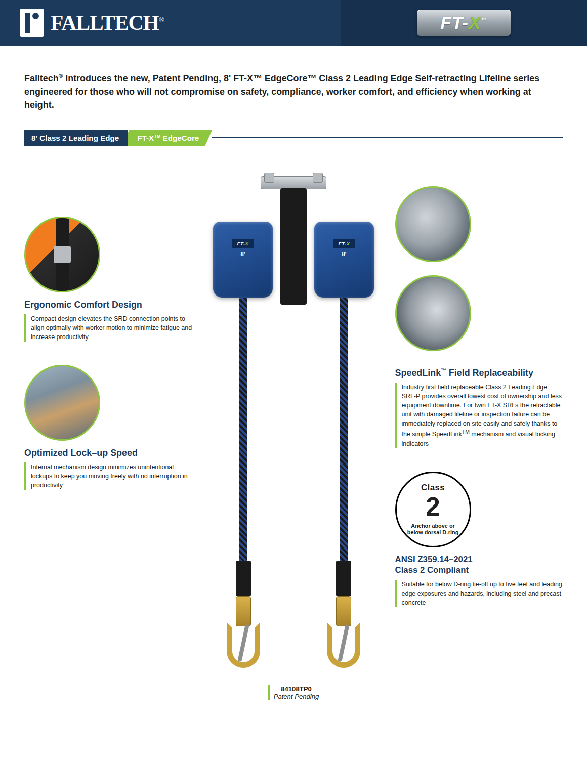FallTech®
FT-X™
Falltech® introduces the new, Patent Pending, 8' FT-X™ EdgeCore™ Class 2 Leading Edge Self-retracting Lifeline series engineered for those who will not compromise on safety, compliance, worker comfort, and efficiency when working at height.
8' Class 2 Leading Edge FT-XTM EdgeCore
Ergonomic Comfort Design
Compact design elevates the SRD connection points to align optimally with worker motion to minimize fatigue and increase productivity
Optimized Lock–up Speed
Internal mechanism design minimizes unintentional lockups to keep you moving freely with no interruption in productivity
FT-X 8'
FT-X 8'
84108TP0 Patent Pending
SpeedLink™ Field Replaceability
Industry first field replaceable Class 2 Leading Edge SRL-P provides overall lowest cost of ownership and less equipment downtime. For twin FT-X SRLs the retractable unit with damaged lifeline or inspection failure can be immediately replaced on site easily and safely thanks to the simple SpeedLinkTM mechanism and visual locking indicators
Class 2 Anchor above or
below dorsal D-ring
ANSI Z359.14–2021
Class 2 Compliant
Suitable for below D-ring tie-off up to five feet and leading edge exposures and hazards, including steel and precast concrete